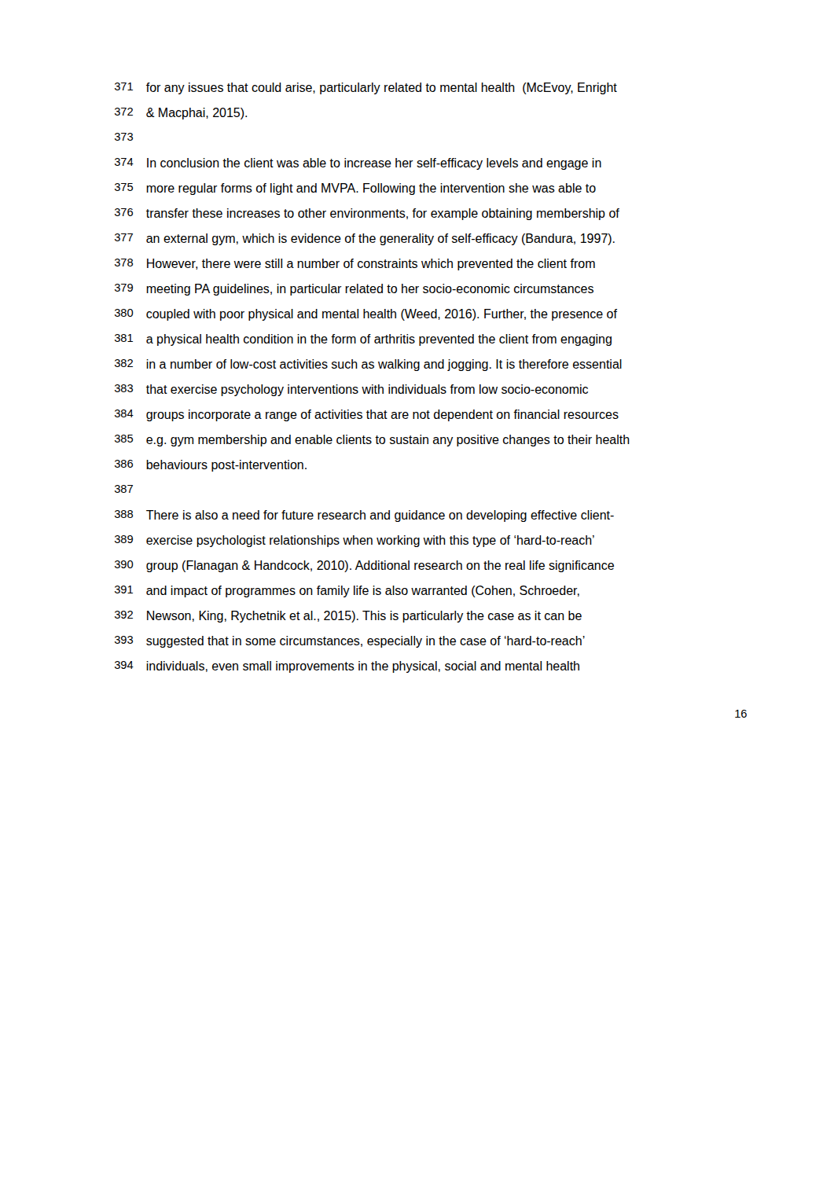for any issues that could arise, particularly related to mental health (McEvoy, Enright
& Macphai, 2015).
In conclusion the client was able to increase her self-efficacy levels and engage in
more regular forms of light and MVPA. Following the intervention she was able to
transfer these increases to other environments, for example obtaining membership of
an external gym, which is evidence of the generality of self-efficacy (Bandura, 1997).
However, there were still a number of constraints which prevented the client from
meeting PA guidelines, in particular related to her socio-economic circumstances
coupled with poor physical and mental health (Weed, 2016). Further, the presence of
a physical health condition in the form of arthritis prevented the client from engaging
in a number of low-cost activities such as walking and jogging. It is therefore essential
that exercise psychology interventions with individuals from low socio-economic
groups incorporate a range of activities that are not dependent on financial resources
e.g. gym membership and enable clients to sustain any positive changes to their health
behaviours post-intervention.
There is also a need for future research and guidance on developing effective client-
exercise psychologist relationships when working with this type of ‘hard-to-reach’
group (Flanagan & Handcock, 2010). Additional research on the real life significance
and impact of programmes on family life is also warranted (Cohen, Schroeder,
Newson, King, Rychetnik et al., 2015). This is particularly the case as it can be
suggested that in some circumstances, especially in the case of ‘hard-to-reach’
individuals, even small improvements in the physical, social and mental health
16